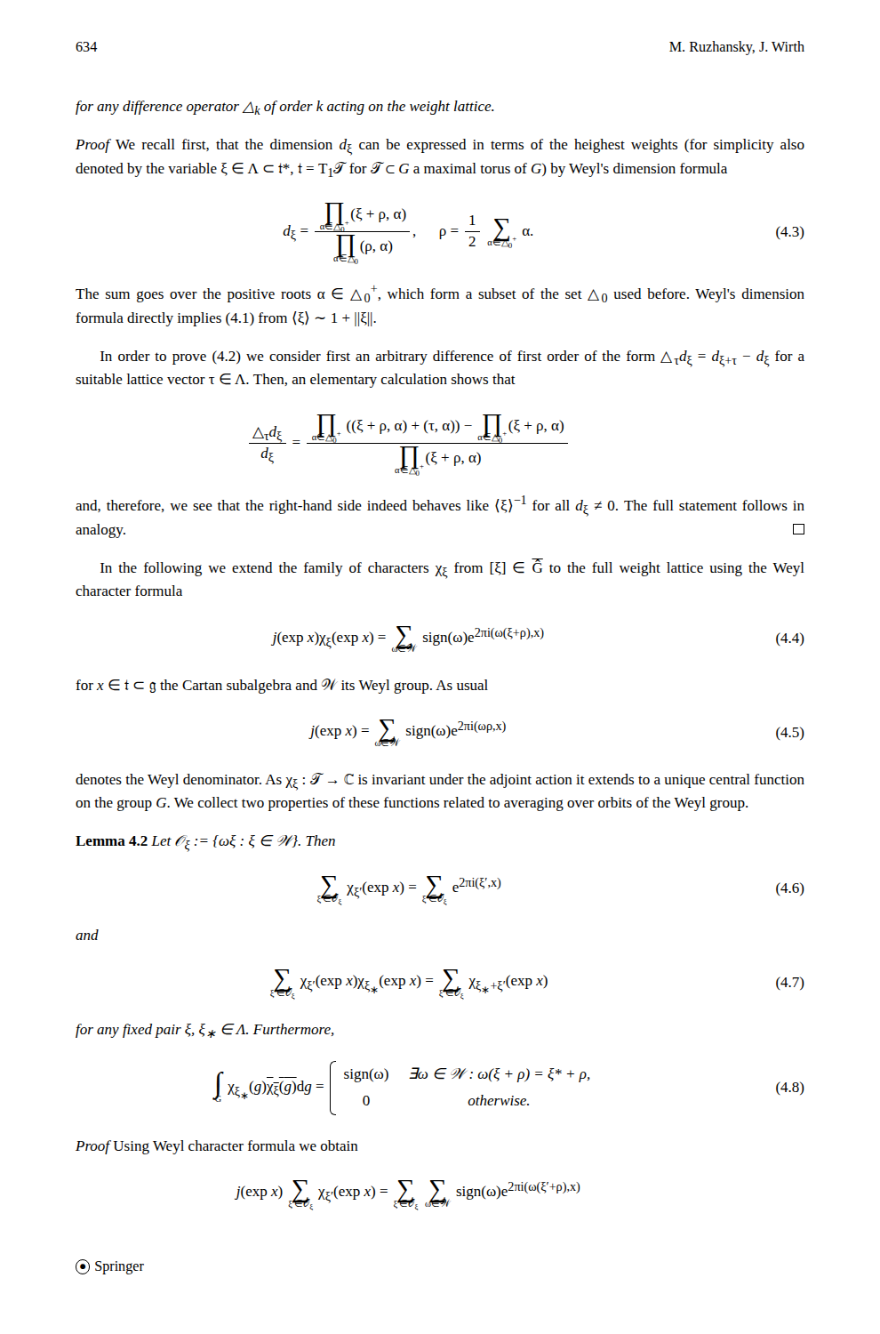634 M. Ruzhansky, J. Wirth
for any difference operator △k of order k acting on the weight lattice.
Proof We recall first, that the dimension dξ can be expressed in terms of the heighest weights (for simplicity also denoted by the variable ξ ∈ Λ ⊂ 𝔱*, 𝔱 = T1𝒯 for 𝒯 ⊂ G a maximal torus of G) by Weyl's dimension formula
dξ = ∏α∈△0+(ξ + ρ, α) ∏α∈△0(ρ, α) , ρ = 12 ∑α∈△0+ α.
(4.3)
The sum goes over the positive roots α ∈ △0+, which form a subset of the set △0 used before. Weyl's dimension formula directly implies (4.1) from ⟨ξ⟩ ∼ 1 + ||ξ||.
In order to prove (4.2) we consider first an arbitrary difference of first order of the form △τdξ = dξ+τ − dξ for a suitable lattice vector τ ∈ Λ. Then, an elementary calculation shows that
△τdξ dξ = ∏α∈△0+ ((ξ + ρ, α) + (τ, α)) − ∏α∈△0+(ξ + ρ, α) ∏α∈△0+(ξ + ρ, α)
and, therefore, we see that the right-hand side indeed behaves like ⟨ξ⟩−1 for all dξ ≠ 0. The full statement follows in analogy.
In the following we extend the family of characters χξ from [ξ] ∈ Ĝ to the full weight lattice using the Weyl character formula
j(exp x)χξ(exp x) = ∑ω∈𝒲 sign(ω)e2πi(ω(ξ+ρ),x)
(4.4)
for x ∈ 𝔱 ⊂ 𝔤 the Cartan subalgebra and 𝒲 its Weyl group. As usual
j(exp x) = ∑ω∈𝒲 sign(ω)e2πi(ωρ,x)
(4.5)
denotes the Weyl denominator. As χξ : 𝒯 → ℂ is invariant under the adjoint action it extends to a unique central function on the group G. We collect two properties of these functions related to averaging over orbits of the Weyl group.
Lemma 4.2 Let 𝒪ξ := {ωξ : ξ ∈ 𝒲}. Then
∑ξ′∈𝒪ξ χξ′(exp x) = ∑ξ′∈𝒪ξ e2πi(ξ′,x)
(4.6)
and
∑ξ′∈𝒪ξ χξ′(exp x)χξ∗(exp x) = ∑ξ′∈𝒪ξ χξ∗+ξ′(exp x)
(4.7)
for any fixed pair ξ, ξ∗ ∈ Λ. Furthermore,
∫G χξ∗(g)χξ(g) dg =
| sign(ω) | ∃ω ∈ 𝒲 : ω(ξ + ρ) = ξ* + ρ, |
| 0 | otherwise. |
(4.8)
Proof Using Weyl character formula we obtain
j(exp x) ∑ξ′∈𝒪ξ χξ′(exp x) = ∑ξ′∈𝒪ξ ∑ω∈𝒲 sign(ω)e2πi(ω(ξ′+ρ),x)
●Springer